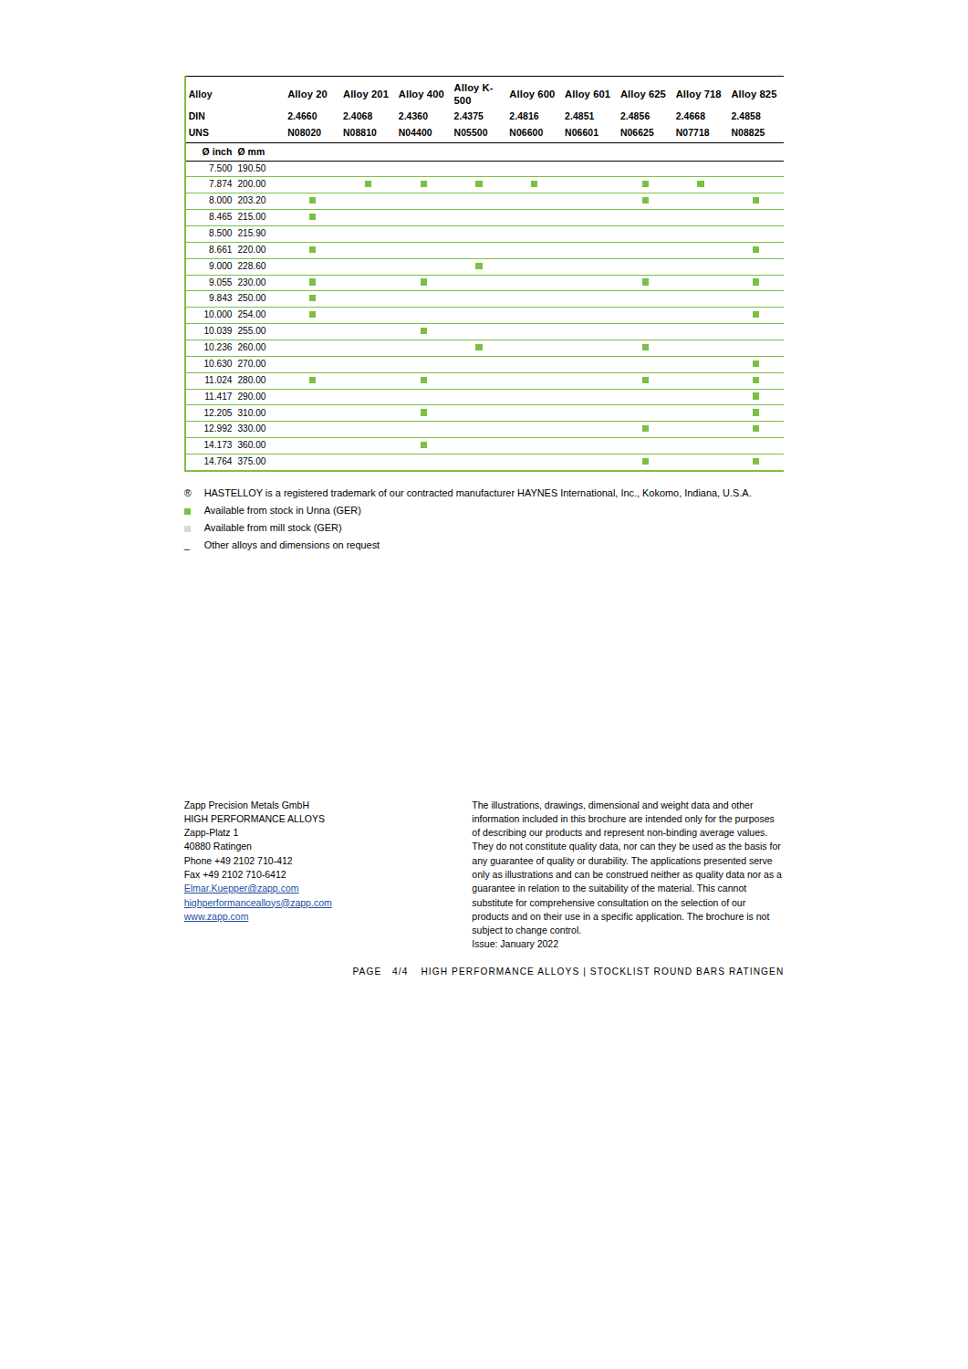| Alloy | Alloy 20 | Alloy 201 | Alloy 400 | Alloy K-500 | Alloy 600 | Alloy 601 | Alloy 625 | Alloy 718 | Alloy 825 |
| --- | --- | --- | --- | --- | --- | --- | --- | --- | --- |
| DIN | 2.4660 | 2.4068 | 2.4360 | 2.4375 | 2.4816 | 2.4851 | 2.4856 | 2.4668 | 2.4858 |
| UNS | N08020 | N08810 | N04400 | N05500 | N06600 | N06601 | N06625 | N07718 | N08825 |
| Ø inch | Ø mm | |
| 7.500 | 190.50 | | | | | | | | | |
| 7.874 | 200.00 | | | | | | | | | |
| 8.000 | 203.20 | | | | | | | | | |
| 8.465 | 215.00 | | | | | | | | | |
| 8.500 | 215.90 | | | | | | | | | |
| 8.661 | 220.00 | | | | | | | | | |
| 9.000 | 228.60 | | | | | | | | | |
| 9.055 | 230.00 | | | | | | | | | |
| 9.843 | 250.00 | | | | | | | | | |
| 10.000 | 254.00 | | | | | | | | | |
| 10.039 | 255.00 | | | | | | | | | |
| 10.236 | 260.00 | | | | | | | | | |
| 10.630 | 270.00 | | | | | | | | | |
| 11.024 | 280.00 | | | | | | | | | |
| 11.417 | 290.00 | | | | | | | | | |
| 12.205 | 310.00 | | | | | | | | | |
| 12.992 | 330.00 | | | | | | | | | |
| 14.173 | 360.00 | | | | | | | | | |
| 14.764 | 375.00 | | | | | | | | | |
® HASTELLOY is a registered trademark of our contracted manufacturer HAYNES International, Inc., Kokomo, Indiana, U.S.A.
Available from stock in Unna (GER)
Available from mill stock (GER)
_ Other alloys and dimensions on request
Zapp Precision Metals GmbH
HIGH PERFORMANCE ALLOYS
Zapp-Platz 1
40880 Ratingen
Phone +49 2102 710-412
Fax +49 2102 710-6412
Elmar.Kuepper@zapp.com
highperformancealloys@zapp.com
www.zapp.com
The illustrations, drawings, dimensional and weight data and other information included in this brochure are intended only for the purposes of describing our products and represent non-binding average values. They do not constitute quality data, nor can they be used as the basis for any guarantee of quality or durability. The applications presented serve only as illustrations and can be construed neither as quality data nor as a guarantee in relation to the suitability of the material. This cannot substitute for comprehensive consultation on the selection of our products and on their use in a specific application. The brochure is not subject to change control.
Issue: January 2022
PAGE 4/4 HIGH PERFORMANCE ALLOYS | STOCKLIST ROUND BARS RATINGEN